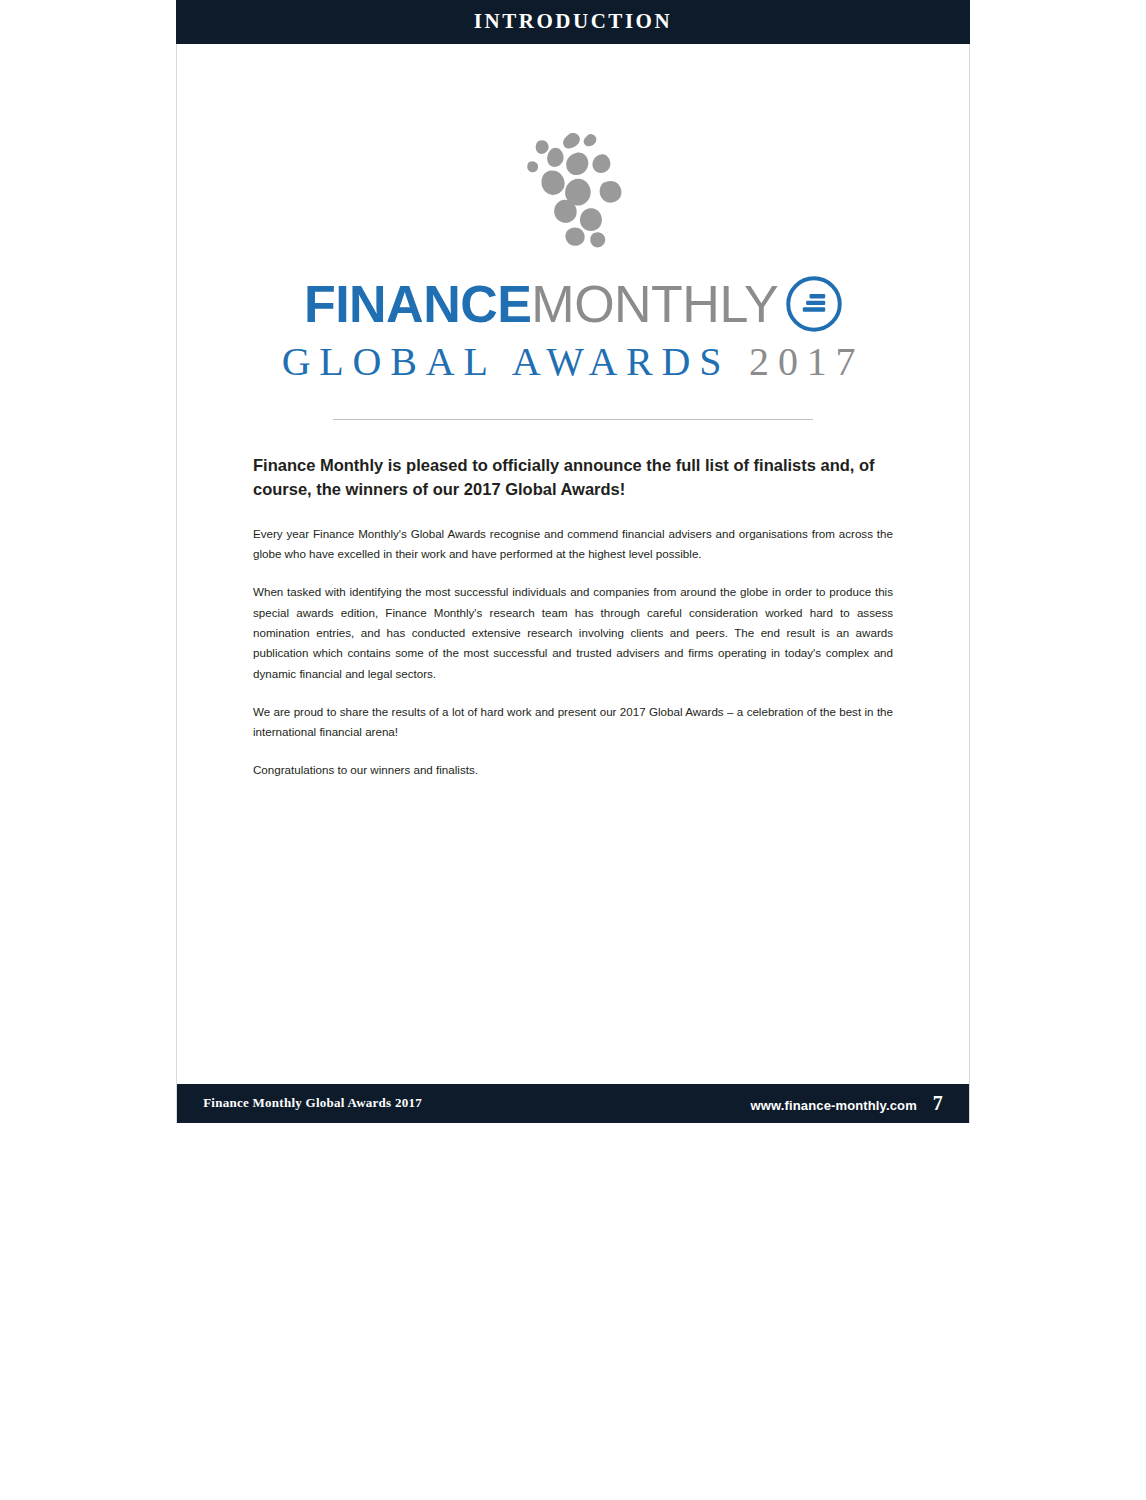INTRODUCTION
FINANCE MONTHLY
GLOBAL AWARDS 2017
Finance Monthly is pleased to officially announce the full list of finalists and, of course, the winners of our 2017 Global Awards!
Every year Finance Monthly's Global Awards recognise and commend financial advisers and organisations from across the globe who have excelled in their work and have performed at the highest level possible.
When tasked with identifying the most successful individuals and companies from around the globe in order to produce this special awards edition, Finance Monthly's research team has through careful consideration worked hard to assess nomination entries, and has conducted extensive research involving clients and peers. The end result is an awards publication which contains some of the most successful and trusted advisers and firms operating in today's complex and dynamic financial and legal sectors.
We are proud to share the results of a lot of hard work and present our 2017 Global Awards – a celebration of the best in the international financial arena!
Congratulations to our winners and finalists.
Finance Monthly Global Awards 2017
www.finance-monthly.com 7